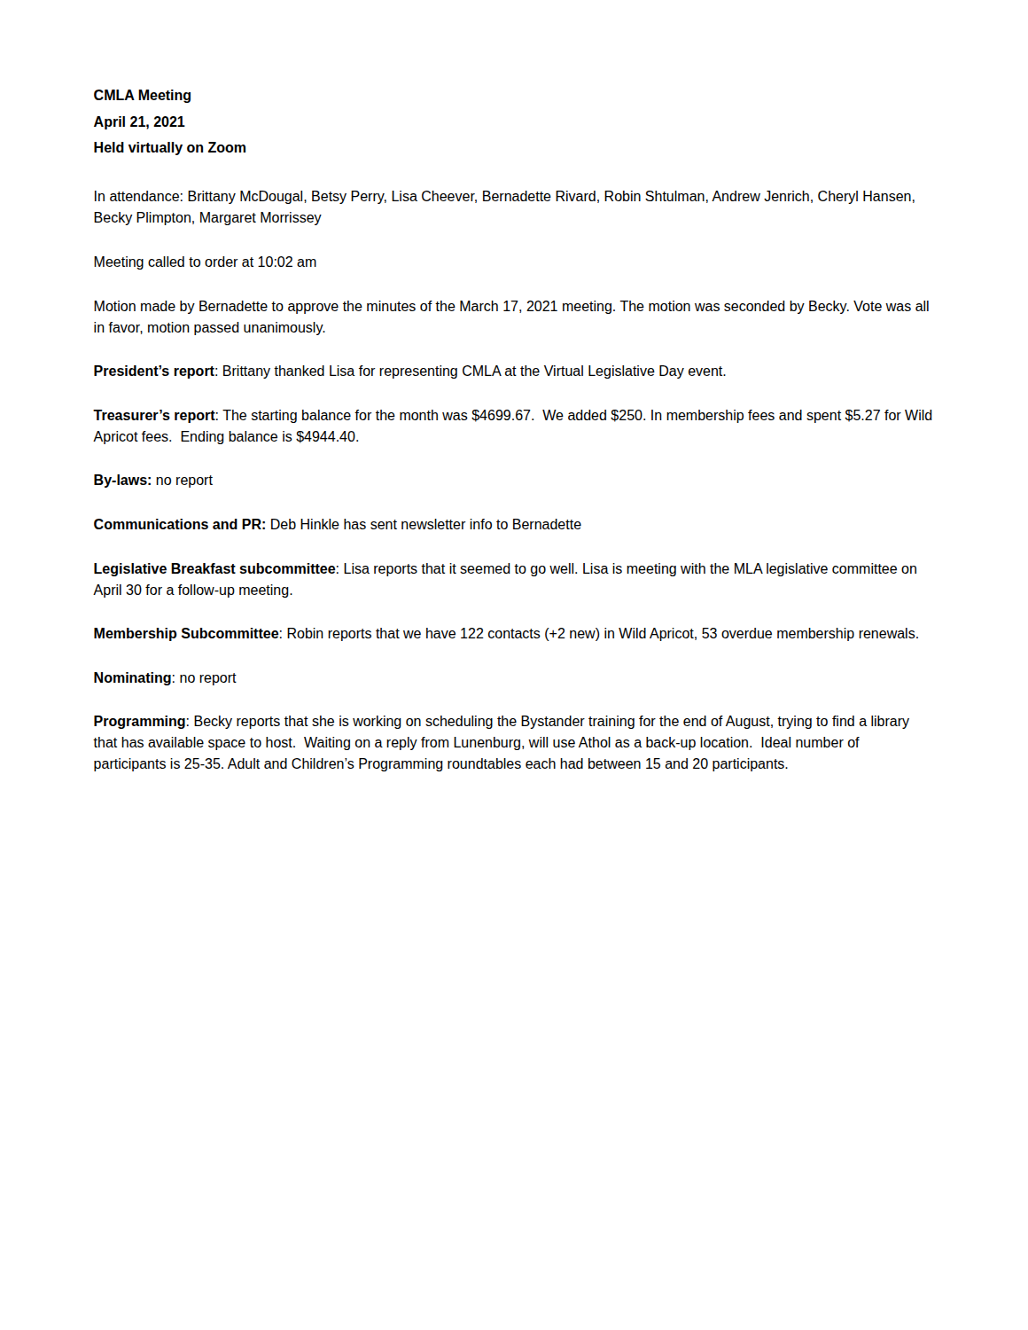CMLA Meeting
April 21, 2021
Held virtually on Zoom
In attendance: Brittany McDougal, Betsy Perry, Lisa Cheever, Bernadette Rivard, Robin Shtulman, Andrew Jenrich, Cheryl Hansen, Becky Plimpton, Margaret Morrissey
Meeting called to order at 10:02 am
Motion made by Bernadette to approve the minutes of the March 17, 2021 meeting. The motion was seconded by Becky. Vote was all in favor, motion passed unanimously.
President’s report: Brittany thanked Lisa for representing CMLA at the Virtual Legislative Day event.
Treasurer’s report: The starting balance for the month was $4699.67. We added $250. In membership fees and spent $5.27 for Wild Apricot fees. Ending balance is $4944.40.
By-laws: no report
Communications and PR: Deb Hinkle has sent newsletter info to Bernadette
Legislative Breakfast subcommittee: Lisa reports that it seemed to go well. Lisa is meeting with the MLA legislative committee on April 30 for a follow-up meeting.
Membership Subcommittee: Robin reports that we have 122 contacts (+2 new) in Wild Apricot, 53 overdue membership renewals.
Nominating: no report
Programming: Becky reports that she is working on scheduling the Bystander training for the end of August, trying to find a library that has available space to host. Waiting on a reply from Lunenburg, will use Athol as a back-up location. Ideal number of participants is 25-35. Adult and Children’s Programming roundtables each had between 15 and 20 participants.